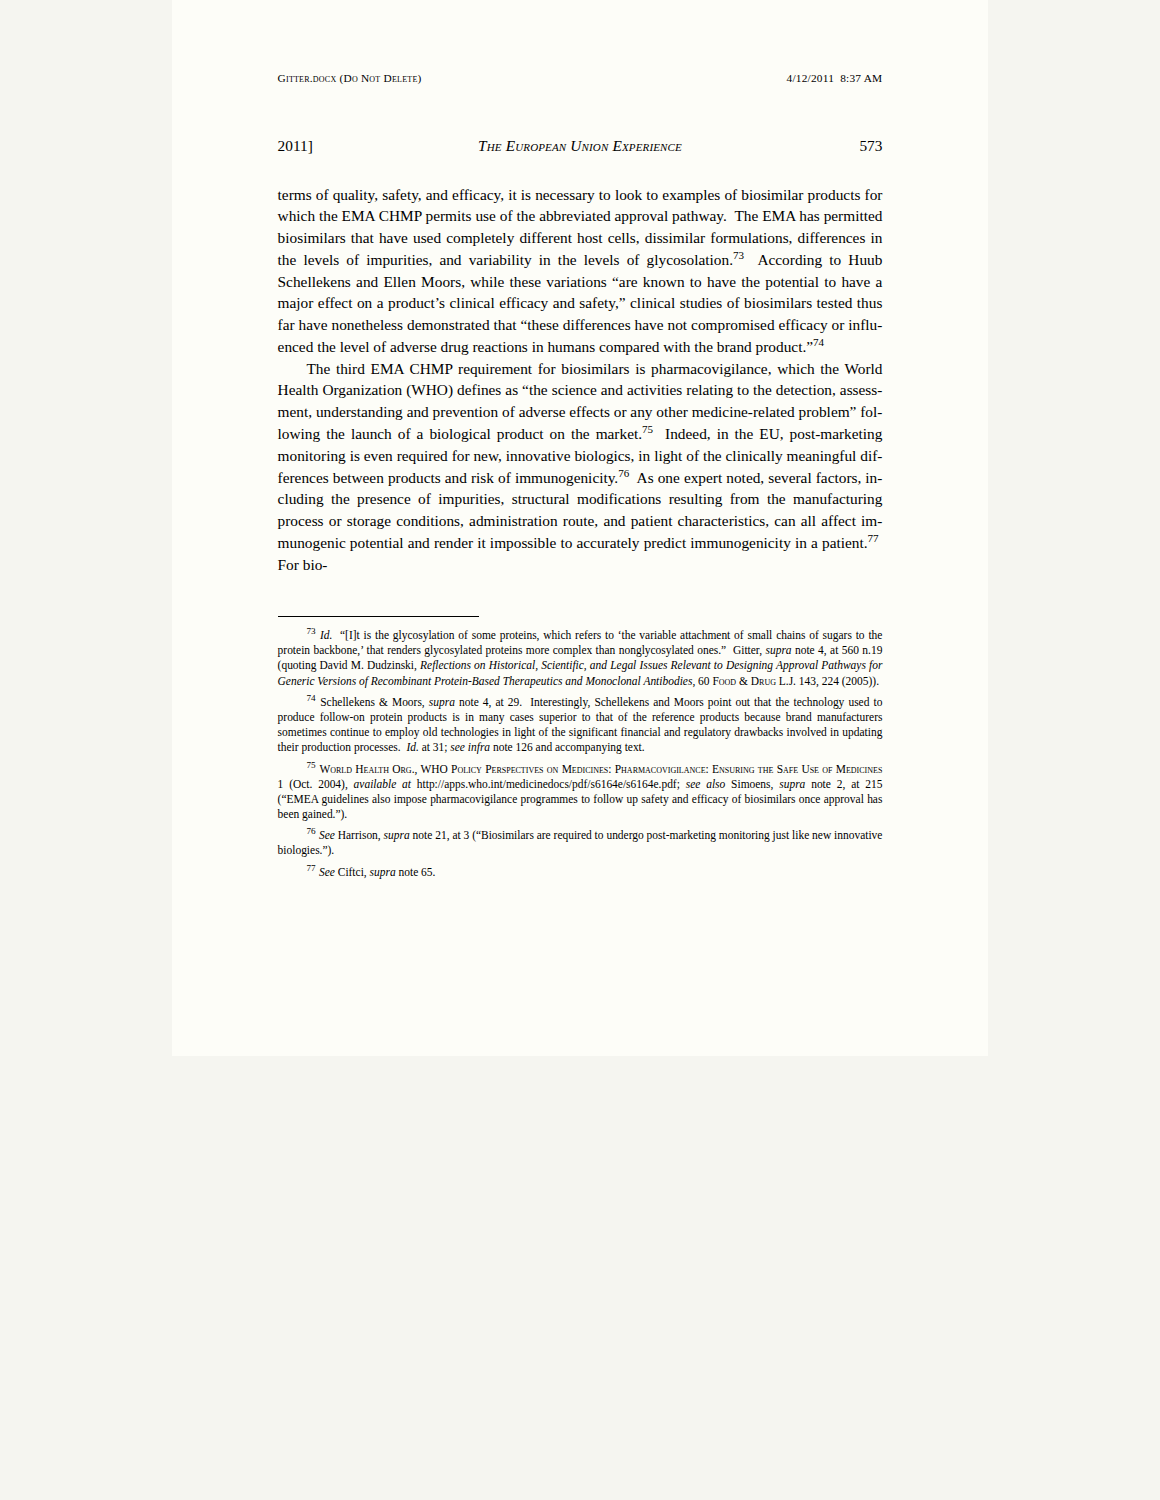Gitter.docx (Do Not Delete)
4/12/2011 8:37 AM
2011]
The European Union Experience
573
terms of quality, safety, and efficacy, it is necessary to look to examples of biosimilar products for which the EMA CHMP permits use of the abbreviated approval pathway. The EMA has permitted biosimilars that have used completely different host cells, dissimilar formulations, differences in the levels of impurities, and variability in the levels of glycosolation.73 According to Huub Schellekens and Ellen Moors, while these variations “are known to have the potential to have a major effect on a product’s clinical efficacy and safety,” clinical studies of biosimilars tested thus far have nonetheless demonstrated that “these differences have not compromised efficacy or influenced the level of adverse drug reactions in humans compared with the brand product.”74
The third EMA CHMP requirement for biosimilars is pharmacovigilance, which the World Health Organization (WHO) defines as “the science and activities relating to the detection, assessment, understanding and prevention of adverse effects or any other medicine-related problem” following the launch of a biological product on the market.75 Indeed, in the EU, post-marketing monitoring is even required for new, innovative biologics, in light of the clinically meaningful differences between products and risk of immunogenicity.76 As one expert noted, several factors, including the presence of impurities, structural modifications resulting from the manufacturing process or storage conditions, administration route, and patient characteristics, can all affect immunogenic potential and render it impossible to accurately predict immunogenicity in a patient.77 For bio-
73 Id. “[I]t is the glycosylation of some proteins, which refers to ‘the variable attachment of small chains of sugars to the protein backbone,’ that renders glycosylated proteins more complex than nonglycosylated ones.” Gitter, supra note 4, at 560 n.19 (quoting David M. Dudzinski, Reflections on Historical, Scientific, and Legal Issues Relevant to Designing Approval Pathways for Generic Versions of Recombinant Protein-Based Therapeutics and Monoclonal Antibodies, 60 Food & Drug L.J. 143, 224 (2005)).
74 Schellekens & Moors, supra note 4, at 29. Interestingly, Schellekens and Moors point out that the technology used to produce follow-on protein products is in many cases superior to that of the reference products because brand manufacturers sometimes continue to employ old technologies in light of the significant financial and regulatory drawbacks involved in updating their production processes. Id. at 31; see infra note 126 and accompanying text.
75 World Health Org., WHO Policy Perspectives on Medicines: Pharmacovigilance: Ensuring the Safe Use of Medicines 1 (Oct. 2004), available at http://apps.who.int/medicinedocs/pdf/s6164e/s6164e.pdf; see also Simoens, supra note 2, at 215 (“EMEA guidelines also impose pharmacovigilance programmes to follow up safety and efficacy of biosimilars once approval has been gained.”).
76 See Harrison, supra note 21, at 3 (“Biosimilars are required to undergo post-marketing monitoring just like new innovative biologies.”).
77 See Ciftci, supra note 65.